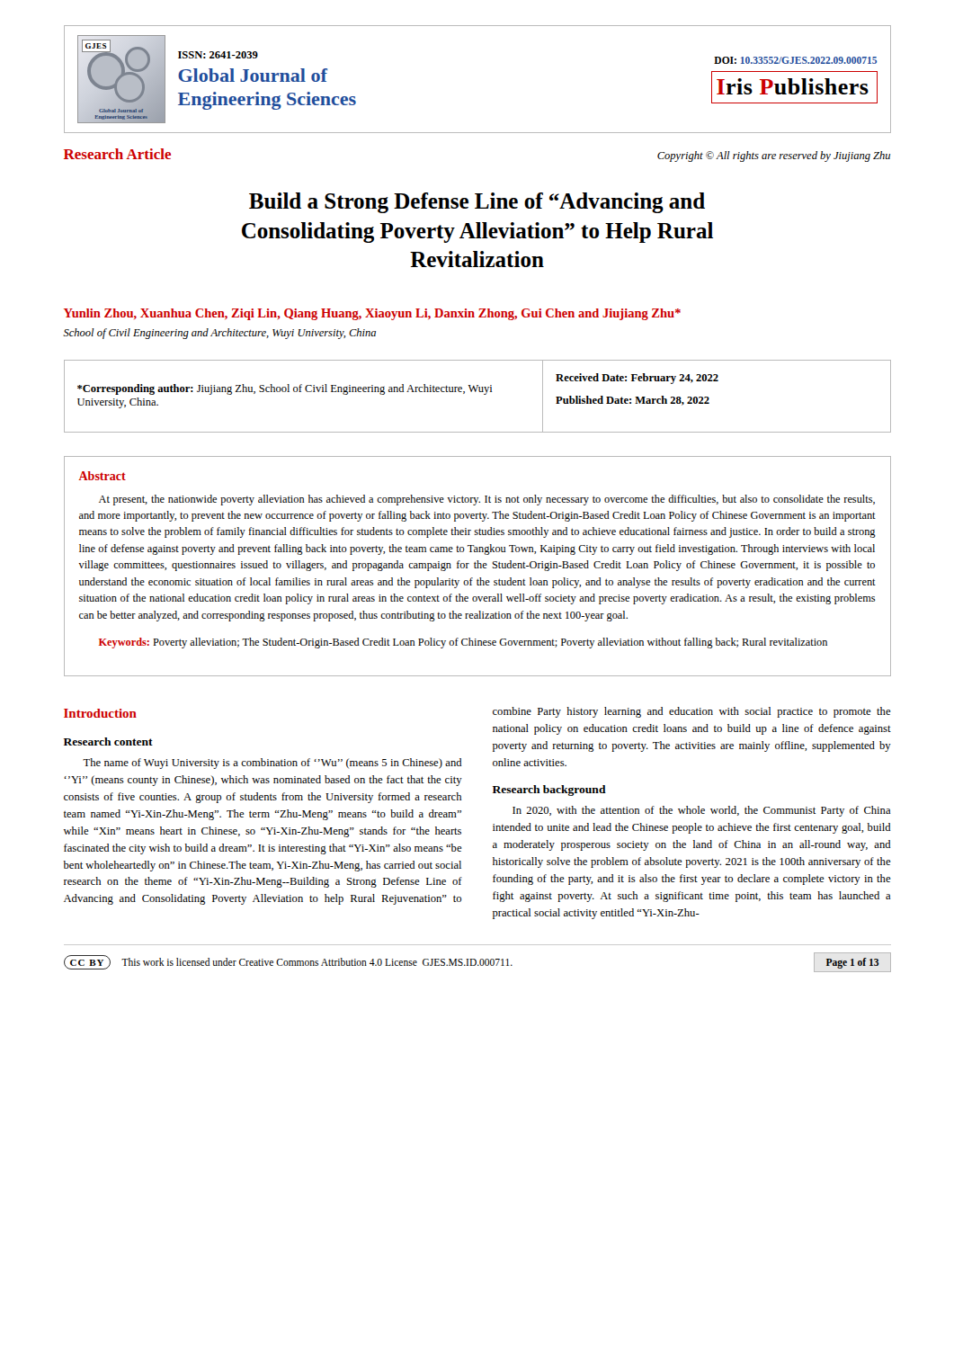GJES Global Journal of
Engineering Sciences
ISSN: 2641-2039
Global Journal of
Engineering Sciences
DOI: 10.33552/GJES.2022.09.000715
Iris Publishers
Research Article Copyright © All rights are reserved by Jiujiang Zhu
Build a Strong Defense Line of “Advancing and
Consolidating Poverty Alleviation” to Help Rural
Revitalization
Yunlin Zhou, Xuanhua Chen, Ziqi Lin, Qiang Huang, Xiaoyun Li, Danxin Zhong, Gui Chen and Jiujiang Zhu*
School of Civil Engineering and Architecture, Wuyi University, China
*Corresponding author: Jiujiang Zhu, School of Civil Engineering and Architecture, Wuyi University, China.
Received Date: February 24, 2022
Published Date: March 28, 2022
Abstract
At present, the nationwide poverty alleviation has achieved a comprehensive victory. It is not only necessary to overcome the difficulties, but also to consolidate the results, and more importantly, to prevent the new occurrence of poverty or falling back into poverty. The Student-Origin-Based Credit Loan Policy of Chinese Government is an important means to solve the problem of family financial difficulties for students to complete their studies smoothly and to achieve educational fairness and justice. In order to build a strong line of defense against poverty and prevent falling back into poverty, the team came to Tangkou Town, Kaiping City to carry out field investigation. Through interviews with local village committees, questionnaires issued to villagers, and propaganda campaign for the Student-Origin-Based Credit Loan Policy of Chinese Government, it is possible to understand the economic situation of local families in rural areas and the popularity of the student loan policy, and to analyse the results of poverty eradication and the current situation of the national education credit loan policy in rural areas in the context of the overall well-off society and precise poverty eradication. As a result, the existing problems can be better analyzed, and corresponding responses proposed, thus contributing to the realization of the next 100-year goal.
Keywords: Poverty alleviation; The Student-Origin-Based Credit Loan Policy of Chinese Government; Poverty alleviation without falling back; Rural revitalization
Introduction
Research content
The name of Wuyi University is a combination of ‘’Wu’’ (means 5 in Chinese) and ‘’Yi’’ (means county in Chinese), which was nominated based on the fact that the city consists of five counties. A group of students from the University formed a research team named “Yi-Xin-Zhu-Meng”. The term “Zhu-Meng” means “to build a dream” while “Xin” means heart in Chinese, so “Yi-Xin-Zhu-Meng” stands for “the hearts fascinated the city wish to build a dream”. It is interesting that “Yi-Xin” also means “be bent wholeheartedly on” in Chinese.The team, Yi-Xin-Zhu-Meng, has carried out social research on the theme of “Yi-Xin-Zhu-Meng--Building a Strong Defense Line of Advancing and Consolidating Poverty Alleviation to help Rural Rejuvenation” to combine Party history learning and education with social practice to promote the national policy on education credit loans and to build up a line of defence against poverty and returning to poverty. The activities are mainly offline, supplemented by online activities.
Research background
In 2020, with the attention of the whole world, the Communist Party of China intended to unite and lead the Chinese people to achieve the first centenary goal, build a moderately prosperous society on the land of China in an all-round way, and historically solve the problem of absolute poverty. 2021 is the 100th anniversary of the founding of the party, and it is also the first year to declare a complete victory in the fight against poverty. At such a significant time point, this team has launched a practical social activity entitled “Yi-Xin-Zhu-
CC BY This work is licensed under Creative Commons Attribution 4.0 License GJES.MS.ID.000711. Page 1 of 13